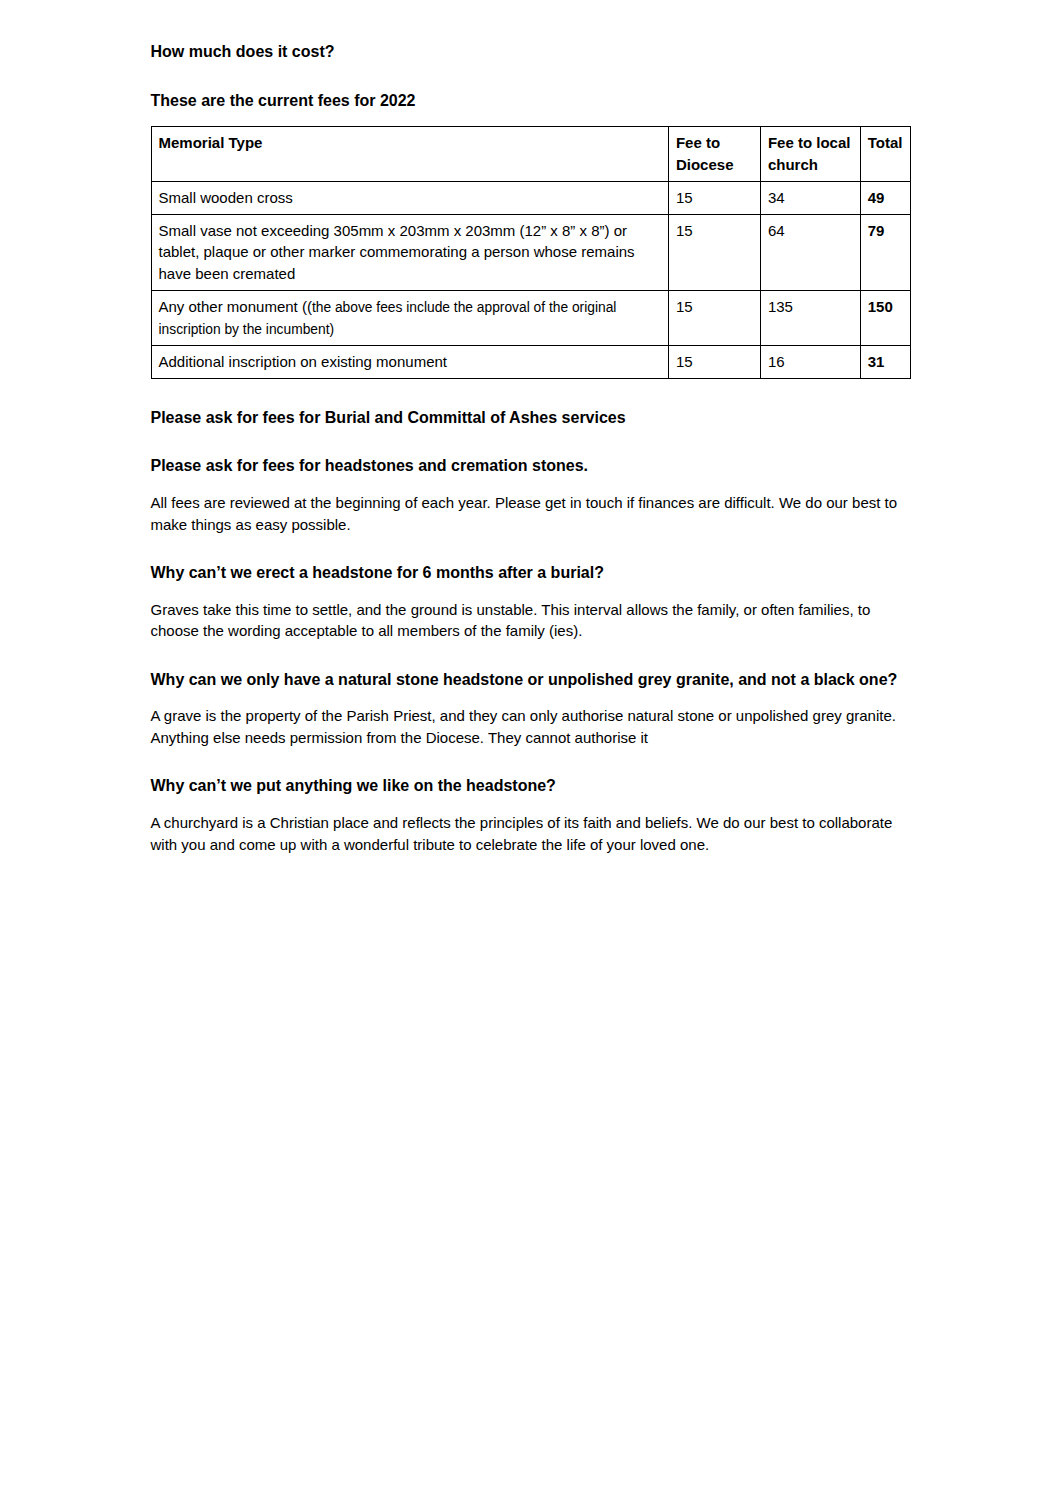How much does it cost?
These are the current fees for 2022
| Memorial Type | Fee to Diocese | Fee to local church | Total |
| --- | --- | --- | --- |
| Small wooden cross | 15 | 34 | 49 |
| Small vase not exceeding 305mm x 203mm x 203mm (12” x 8” x 8”) or tablet, plaque or other marker commemorating a person whose remains have been cremated | 15 | 64 | 79 |
| Any other monument (( the above fees include the approval of the original inscription by the incumbent) | 15 | 135 | 150 |
| Additional inscription on existing monument | 15 | 16 | 31 |
Please ask for fees for Burial and Committal of Ashes services
Please ask for fees for headstones and cremation stones.
All fees are reviewed at the beginning of each year. Please get in touch if finances are difficult. We do our best to make things as easy possible.
Why can’t we erect a headstone for 6 months after a burial?
Graves take this time to settle, and the ground is unstable. This interval allows the family, or often families, to choose the wording acceptable to all members of the family (ies).
Why can we only have a natural stone headstone or unpolished grey granite, and not a black one?
A grave is the property of the Parish Priest, and they can only authorise natural stone or unpolished grey granite. Anything else needs permission from the Diocese. They cannot authorise it
Why can’t we put anything we like on the headstone?
A churchyard is a Christian place and reflects the principles of its faith and beliefs. We do our best to collaborate with you and come up with a wonderful tribute to celebrate the life of your loved one.